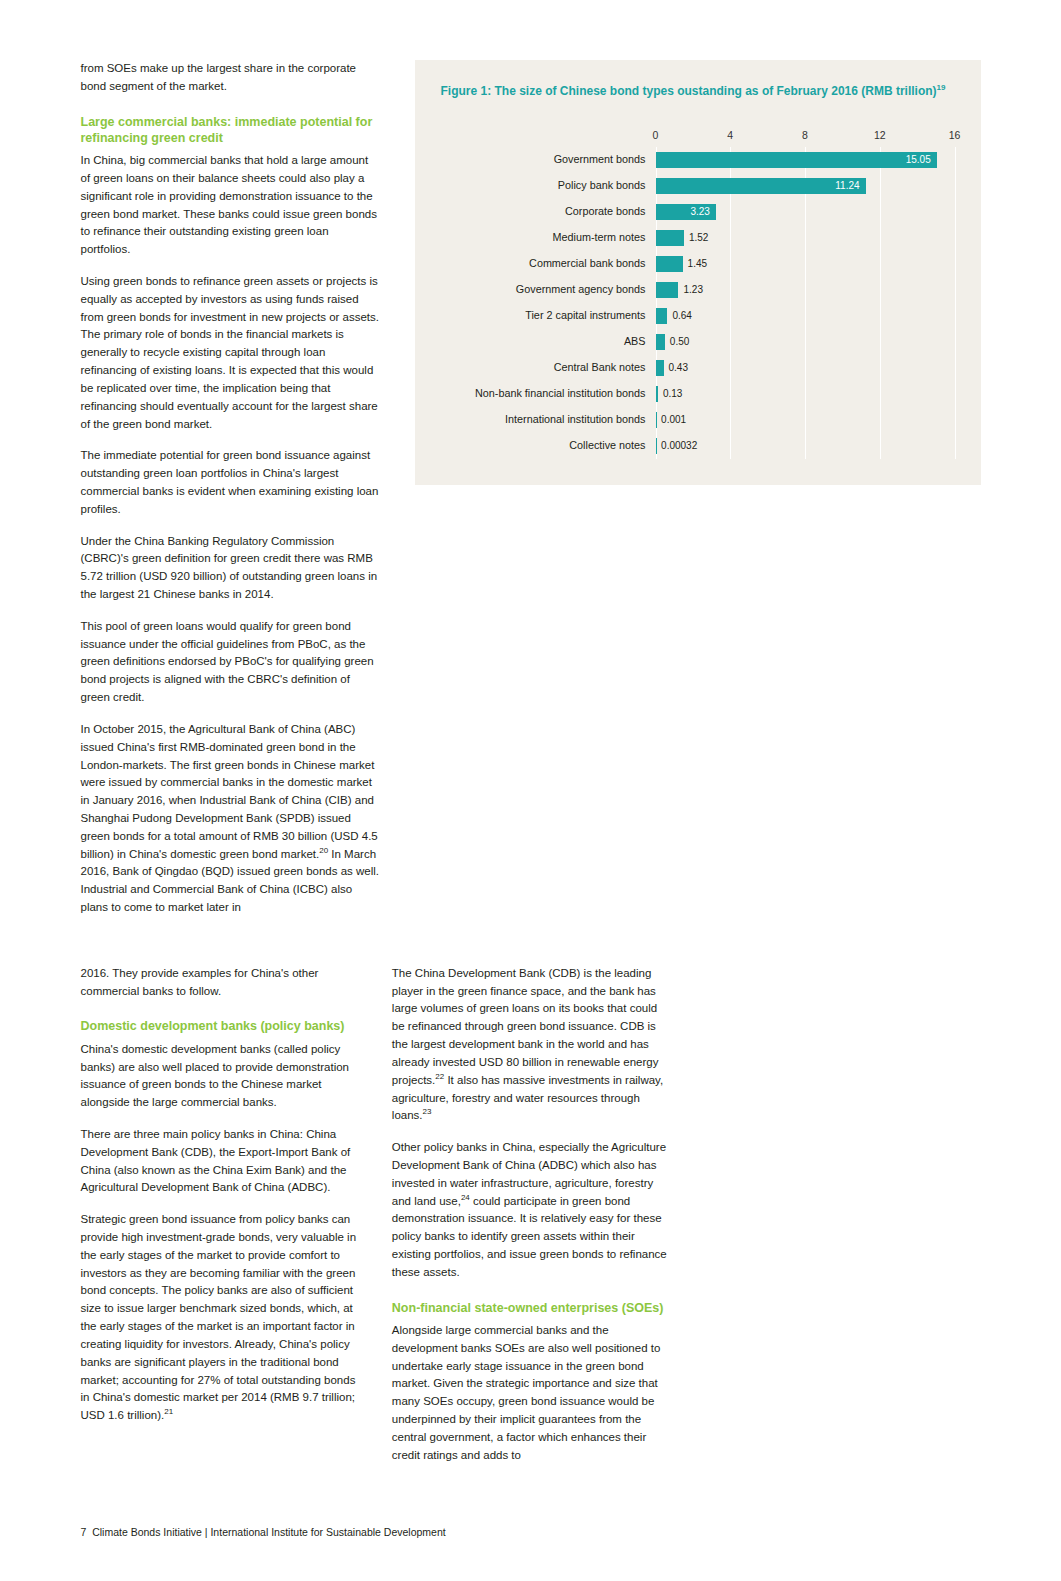from SOEs make up the largest share in the corporate bond segment of the market.
Large commercial banks: immediate potential for refinancing green credit
In China, big commercial banks that hold a large amount of green loans on their balance sheets could also play a significant role in providing demonstration issuance to the green bond market. These banks could issue green bonds to refinance their outstanding existing green loan portfolios.
Using green bonds to refinance green assets or projects is equally as accepted by investors as using funds raised from green bonds for investment in new projects or assets. The primary role of bonds in the financial markets is generally to recycle existing capital through loan refinancing of existing loans. It is expected that this would be replicated over time, the implication being that refinancing should eventually account for the largest share of the green bond market.
The immediate potential for green bond issuance against outstanding green loan portfolios in China's largest commercial banks is evident when examining existing loan profiles.
Under the China Banking Regulatory Commission (CBRC)'s green definition for green credit there was RMB 5.72 trillion (USD 920 billion) of outstanding green loans in the largest 21 Chinese banks in 2014.
This pool of green loans would qualify for green bond issuance under the official guidelines from PBoC, as the green definitions endorsed by PBoC's for qualifying green bond projects is aligned with the CBRC's definition of green credit.
In October 2015, the Agricultural Bank of China (ABC) issued China's first RMB-dominated green bond in the London-markets. The first green bonds in Chinese market were issued by commercial banks in the domestic market in January 2016, when Industrial Bank of China (CIB) and Shanghai Pudong Development Bank (SPDB) issued green bonds for a total amount of RMB 30 billion (USD 4.5 billion) in China's domestic green bond market.20 In March 2016, Bank of Qingdao (BQD) issued green bonds as well. Industrial and Commercial Bank of China (ICBC) also plans to come to market later in
Figure 1: The size of Chinese bond types oustanding as of February 2016 (RMB trillion)19
0 4 8 12 16
Government bonds
15.05
Policy bank bonds
11.24
Corporate bonds
3.23
Medium-term notes
1.52
Commercial bank bonds
1.45
Government agency bonds
1.23
Tier 2 capital instruments
0.64
ABS
0.50
Central Bank notes
0.43
Non-bank financial institution bonds
0.13
International institution bonds
0.001
Collective notes
0.00032
2016. They provide examples for China's other commercial banks to follow.
Domestic development banks (policy banks)
China's domestic development banks (called policy banks) are also well placed to provide demonstration issuance of green bonds to the Chinese market alongside the large commercial banks.
There are three main policy banks in China: China Development Bank (CDB), the Export-Import Bank of China (also known as the China Exim Bank) and the Agricultural Development Bank of China (ADBC).
Strategic green bond issuance from policy banks can provide high investment-grade bonds, very valuable in the early stages of the market to provide comfort to investors as they are becoming familiar with the green bond concepts. The policy banks are also of sufficient size to issue larger benchmark sized bonds, which, at the early stages of the market is an important factor in creating liquidity for investors. Already, China's policy banks are significant players in the traditional bond market; accounting for 27% of total outstanding bonds in China's domestic market per 2014 (RMB 9.7 trillion; USD 1.6 trillion).21
The China Development Bank (CDB) is the leading player in the green finance space, and the bank has large volumes of green loans on its books that could be refinanced through green bond issuance. CDB is the largest development bank in the world and has already invested USD 80 billion in renewable energy projects.22 It also has massive investments in railway, agriculture, forestry and water resources through loans.23
Other policy banks in China, especially the Agriculture Development Bank of China (ADBC) which also has invested in water infrastructure, agriculture, forestry and land use,24 could participate in green bond demonstration issuance. It is relatively easy for these policy banks to identify green assets within their existing portfolios, and issue green bonds to refinance these assets.
Non-financial state-owned enterprises (SOEs)
Alongside large commercial banks and the development banks SOEs are also well positioned to undertake early stage issuance in the green bond market. Given the strategic importance and size that many SOEs occupy, green bond issuance would be underpinned by their implicit guarantees from the central government, a factor which enhances their credit ratings and adds to
7 Climate Bonds Initiative | International Institute for Sustainable Development